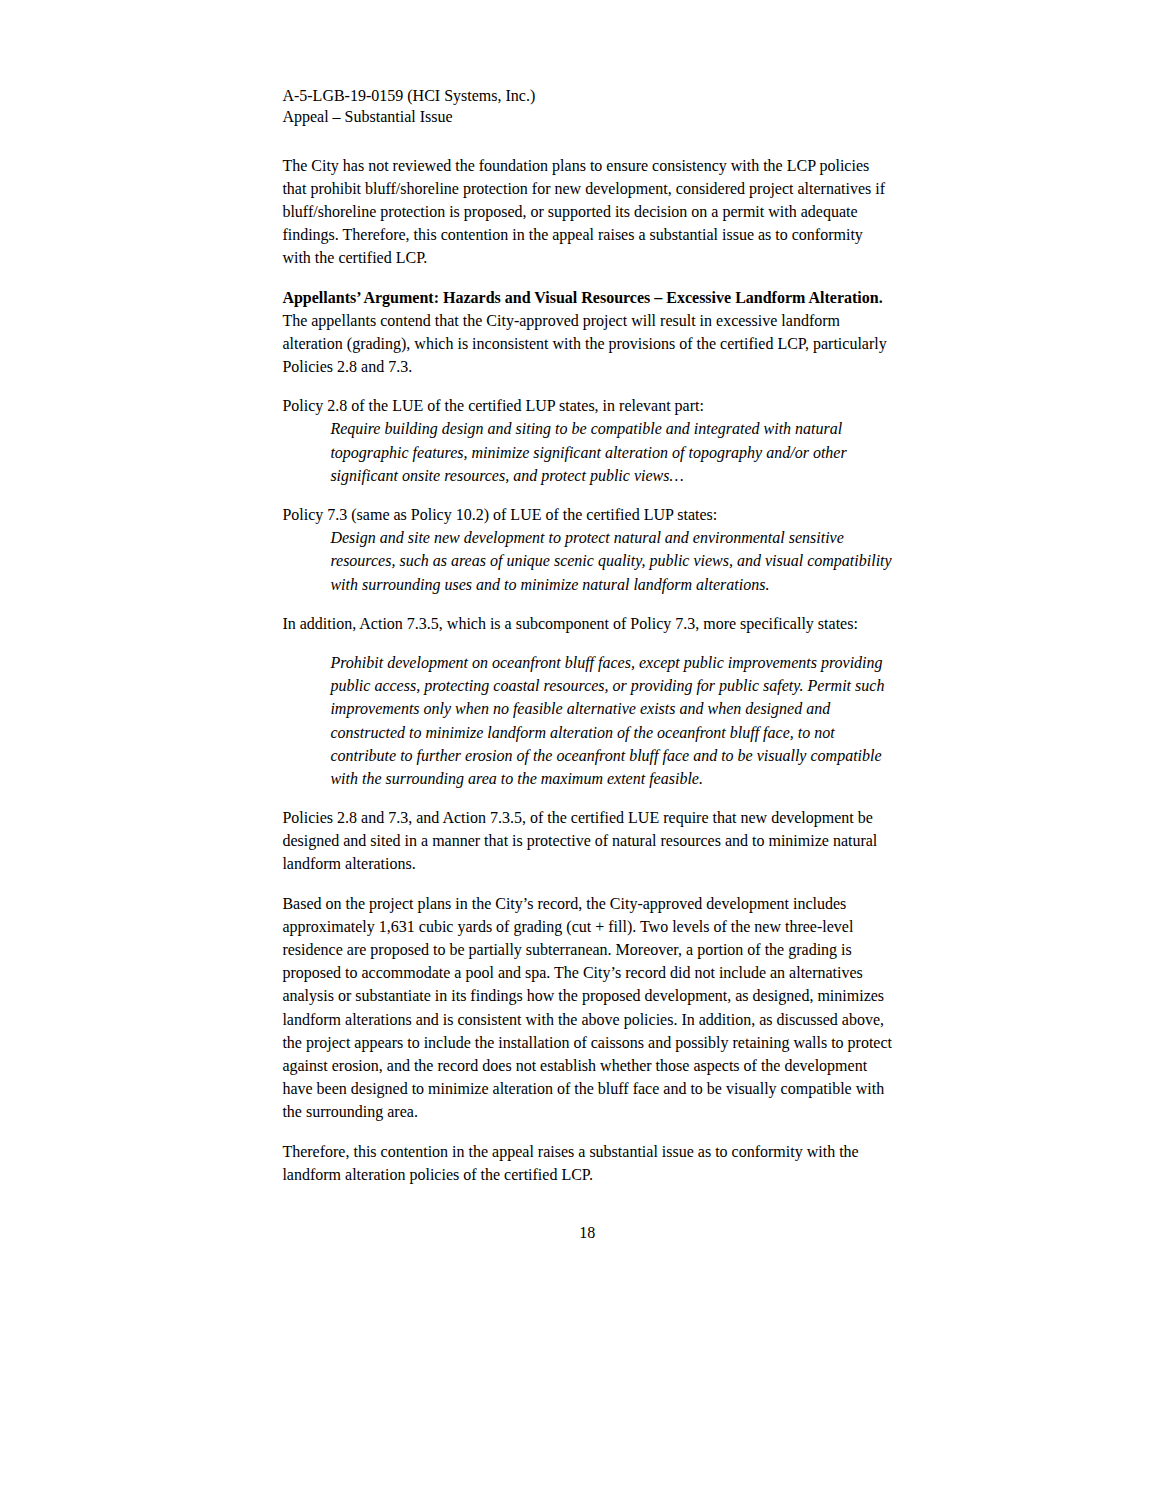A-5-LGB-19-0159 (HCI Systems, Inc.)
Appeal – Substantial Issue
The City has not reviewed the foundation plans to ensure consistency with the LCP policies that prohibit bluff/shoreline protection for new development, considered project alternatives if bluff/shoreline protection is proposed, or supported its decision on a permit with adequate findings. Therefore, this contention in the appeal raises a substantial issue as to conformity with the certified LCP.
Appellants’ Argument: Hazards and Visual Resources – Excessive Landform Alteration. The appellants contend that the City-approved project will result in excessive landform alteration (grading), which is inconsistent with the provisions of the certified LCP, particularly Policies 2.8 and 7.3.
Policy 2.8 of the LUE of the certified LUP states, in relevant part:
Require building design and siting to be compatible and integrated with natural topographic features, minimize significant alteration of topography and/or other significant onsite resources, and protect public views…
Policy 7.3 (same as Policy 10.2) of LUE of the certified LUP states:
Design and site new development to protect natural and environmental sensitive resources, such as areas of unique scenic quality, public views, and visual compatibility with surrounding uses and to minimize natural landform alterations.
In addition, Action 7.3.5, which is a subcomponent of Policy 7.3, more specifically states:
Prohibit development on oceanfront bluff faces, except public improvements providing public access, protecting coastal resources, or providing for public safety. Permit such improvements only when no feasible alternative exists and when designed and constructed to minimize landform alteration of the oceanfront bluff face, to not contribute to further erosion of the oceanfront bluff face and to be visually compatible with the surrounding area to the maximum extent feasible.
Policies 2.8 and 7.3, and Action 7.3.5, of the certified LUE require that new development be designed and sited in a manner that is protective of natural resources and to minimize natural landform alterations.
Based on the project plans in the City’s record, the City-approved development includes approximately 1,631 cubic yards of grading (cut + fill). Two levels of the new three-level residence are proposed to be partially subterranean. Moreover, a portion of the grading is proposed to accommodate a pool and spa. The City’s record did not include an alternatives analysis or substantiate in its findings how the proposed development, as designed, minimizes landform alterations and is consistent with the above policies. In addition, as discussed above, the project appears to include the installation of caissons and possibly retaining walls to protect against erosion, and the record does not establish whether those aspects of the development have been designed to minimize alteration of the bluff face and to be visually compatible with the surrounding area.
Therefore, this contention in the appeal raises a substantial issue as to conformity with the landform alteration policies of the certified LCP.
18